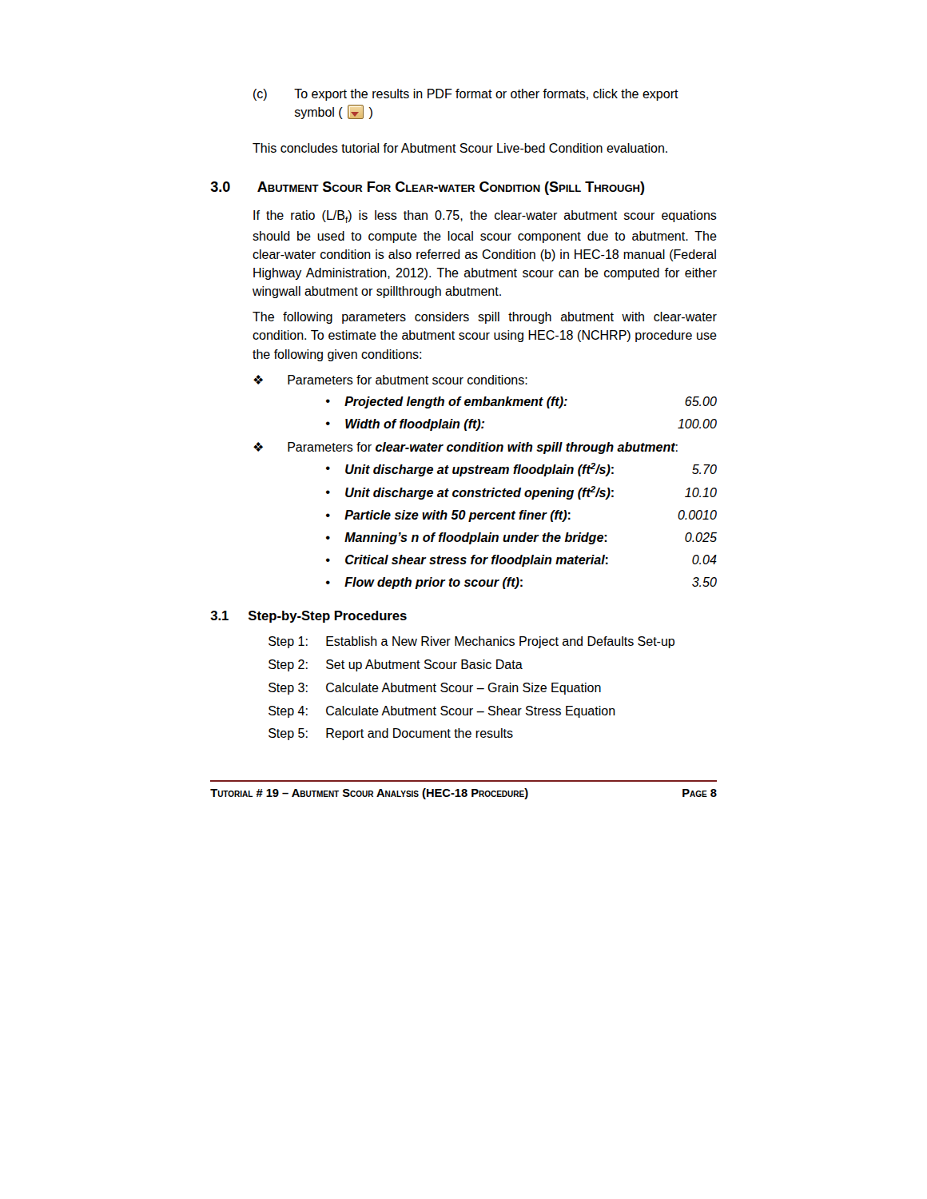(c) To export the results in PDF format or other formats, click the export symbol ( )
This concludes tutorial for Abutment Scour Live-bed Condition evaluation.
3.0 Abutment Scour For Clear-water Condition (Spill Through)
If the ratio (L/Bf) is less than 0.75, the clear-water abutment scour equations should be used to compute the local scour component due to abutment. The clear-water condition is also referred as Condition (b) in HEC-18 manual (Federal Highway Administration, 2012). The abutment scour can be computed for either wingwall abutment or spillthrough abutment.
The following parameters considers spill through abutment with clear-water condition. To estimate the abutment scour using HEC-18 (NCHRP) procedure use the following given conditions:
Parameters for abutment scour conditions:
Projected length of embankment (ft): 65.00
Width of floodplain (ft): 100.00
Parameters for clear-water condition with spill through abutment:
Unit discharge at upstream floodplain (ft2/s): 5.70
Unit discharge at constricted opening (ft2/s): 10.10
Particle size with 50 percent finer (ft): 0.0010
Manning’s n of floodplain under the bridge: 0.025
Critical shear stress for floodplain material: 0.04
Flow depth prior to scour (ft): 3.50
3.1 Step-by-Step Procedures
Step 1: Establish a New River Mechanics Project and Defaults Set-up
Step 2: Set up Abutment Scour Basic Data
Step 3: Calculate Abutment Scour – Grain Size Equation
Step 4: Calculate Abutment Scour – Shear Stress Equation
Step 5: Report and Document the results
Tutorial # 19 – Abutment Scour Analysis (HEC-18 Procedure) Page 8